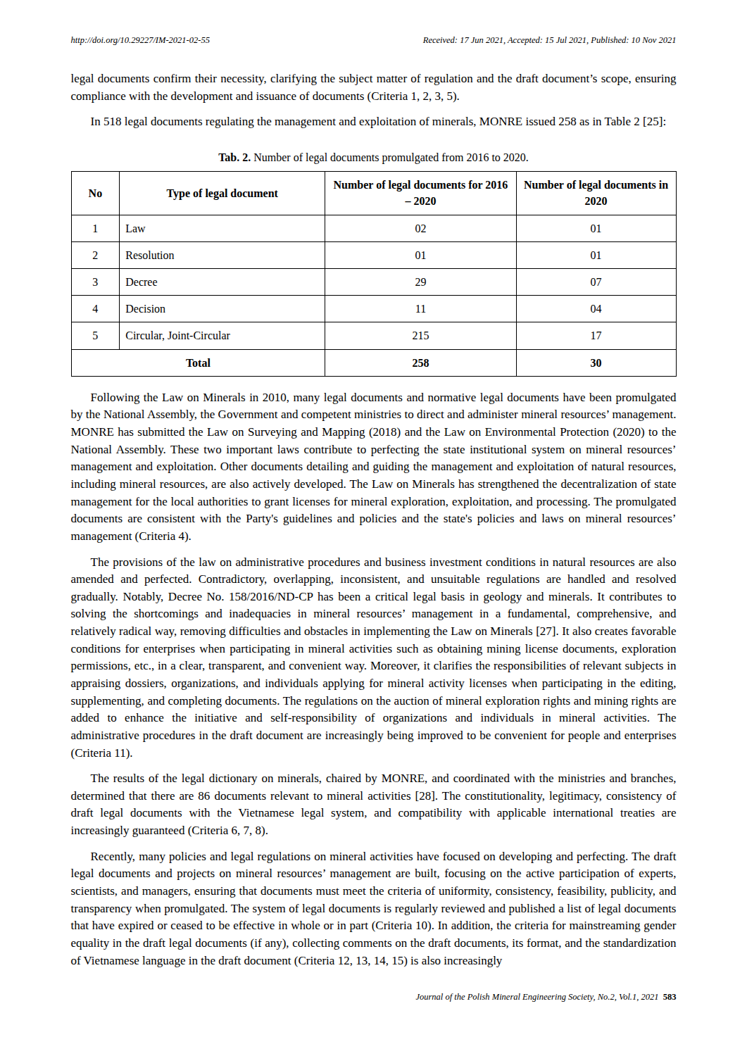http://doi.org/10.29227/IM-2021-02-55
Received: 17 Jun 2021, Accepted: 15 Jul 2021, Published: 10 Nov 2021
legal documents confirm their necessity, clarifying the subject matter of regulation and the draft document’s scope, ensuring compliance with the development and issuance of documents (Criteria 1, 2, 3, 5).
In 518 legal documents regulating the management and exploitation of minerals, MONRE issued 258 as in Table 2 [25]:
Tab. 2. Number of legal documents promulgated from 2016 to 2020.
| No | Type of legal document | Number of legal documents for 2016 – 2020 | Number of legal documents in 2020 |
| --- | --- | --- | --- |
| 1 | Law | 02 | 01 |
| 2 | Resolution | 01 | 01 |
| 3 | Decree | 29 | 07 |
| 4 | Decision | 11 | 04 |
| 5 | Circular, Joint-Circular | 215 | 17 |
| Total | 258 | 30 |
Following the Law on Minerals in 2010, many legal documents and normative legal documents have been promulgated by the National Assembly, the Government and competent ministries to direct and administer mineral resources’ management. MONRE has submitted the Law on Surveying and Mapping (2018) and the Law on Environmental Protection (2020) to the National Assembly. These two important laws contribute to perfecting the state institutional system on mineral resources’ management and exploitation. Other documents detailing and guiding the management and exploitation of natural resources, including mineral resources, are also actively developed. The Law on Minerals has strengthened the decentralization of state management for the local authorities to grant licenses for mineral exploration, exploitation, and processing. The promulgated documents are consistent with the Party's guidelines and policies and the state's policies and laws on mineral resources’ management (Criteria 4).
The provisions of the law on administrative procedures and business investment conditions in natural resources are also amended and perfected. Contradictory, overlapping, inconsistent, and unsuitable regulations are handled and resolved gradually. Notably, Decree No. 158/2016/ND-CP has been a critical legal basis in geology and minerals. It contributes to solving the shortcomings and inadequacies in mineral resources’ management in a fundamental, comprehensive, and relatively radical way, removing difficulties and obstacles in implementing the Law on Minerals [27]. It also creates favorable conditions for enterprises when participating in mineral activities such as obtaining mining license documents, exploration permissions, etc., in a clear, transparent, and convenient way. Moreover, it clarifies the responsibilities of relevant subjects in appraising dossiers, organizations, and individuals applying for mineral activity licenses when participating in the editing, supplementing, and completing documents. The regulations on the auction of mineral exploration rights and mining rights are added to enhance the initiative and self-responsibility of organizations and individuals in mineral activities. The administrative procedures in the draft document are increasingly being improved to be convenient for people and enterprises (Criteria 11).
The results of the legal dictionary on minerals, chaired by MONRE, and coordinated with the ministries and branches, determined that there are 86 documents relevant to mineral activities [28]. The constitutionality, legitimacy, consistency of draft legal documents with the Vietnamese legal system, and compatibility with applicable international treaties are increasingly guaranteed (Criteria 6, 7, 8).
Recently, many policies and legal regulations on mineral activities have focused on developing and perfecting. The draft legal documents and projects on mineral resources’ management are built, focusing on the active participation of experts, scientists, and managers, ensuring that documents must meet the criteria of uniformity, consistency, feasibility, publicity, and transparency when promulgated. The system of legal documents is regularly reviewed and published a list of legal documents that have expired or ceased to be effective in whole or in part (Criteria 10). In addition, the criteria for mainstreaming gender equality in the draft legal documents (if any), collecting comments on the draft documents, its format, and the standardization of Vietnamese language in the draft document (Criteria 12, 13, 14, 15) is also increasingly
Journal of the Polish Mineral Engineering Society, No.2, Vol.1, 2021 583